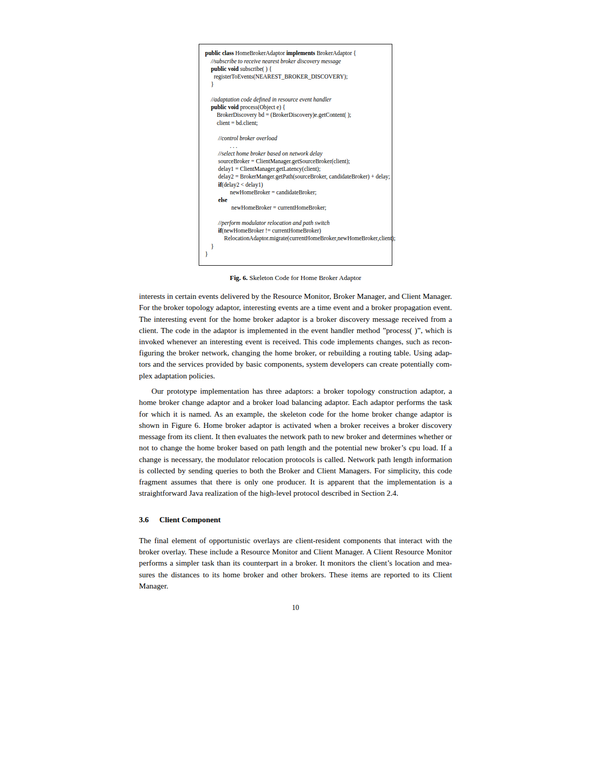public class HomeBrokerAdaptor implements BrokerAdaptor {
//subscribe to receive nearest broker discovery message
public void subscribe( ) {
registerToEvents(NEAREST_BROKER_DISCOVERY);
}
//adaptation code defined in resource event handler
public void process(Object e) {
BrokerDiscovery bd = (BrokerDiscovery)e.getContent( );
client = bd.client;
//control broker overload
. . .
//select home broker based on network delay
sourceBroker = ClientManager.getSourceBroker(client);
delay1 = ClientManager.getLatency(client);
delay2 = BrokerManger.getPath(sourceBroker, candidateBroker) + delay;
if(delay2 < delay1)
newHomeBroker = candidateBroker;
else
newHomeBroker = currentHomeBroker;
//perform modulator relocation and path switch
if(newHomeBroker != currentHomeBroker)
RelocationAdaptor.migrate(currentHomeBroker,newHomeBroker,client);
}
}
Fig. 6. Skeleton Code for Home Broker Adaptor
interests in certain events delivered by the Resource Monitor, Broker Manager, and Client Manager. For the broker topology adaptor, interesting events are a time event and a broker propagation event. The interesting event for the home broker adaptor is a broker discovery message received from a client. The code in the adaptor is implemented in the event handler method ”process( )”, which is invoked whenever an interesting event is received. This code implements changes, such as reconfiguring the broker network, changing the home broker, or rebuilding a routing table. Using adaptors and the services provided by basic components, system developers can create potentially complex adaptation policies.
Our prototype implementation has three adaptors: a broker topology construction adaptor, a home broker change adaptor and a broker load balancing adaptor. Each adaptor performs the task for which it is named. As an example, the skeleton code for the home broker change adaptor is shown in Figure 6. Home broker adaptor is activated when a broker receives a broker discovery message from its client. It then evaluates the network path to new broker and determines whether or not to change the home broker based on path length and the potential new broker’s cpu load. If a change is necessary, the modulator relocation protocols is called. Network path length information is collected by sending queries to both the Broker and Client Managers. For simplicity, this code fragment assumes that there is only one producer. It is apparent that the implementation is a straightforward Java realization of the high-level protocol described in Section 2.4.
3.6 Client Component
The final element of opportunistic overlays are client-resident components that interact with the broker overlay. These include a Resource Monitor and Client Manager. A Client Resource Monitor performs a simpler task than its counterpart in a broker. It monitors the client’s location and measures the distances to its home broker and other brokers. These items are reported to its Client Manager.
10